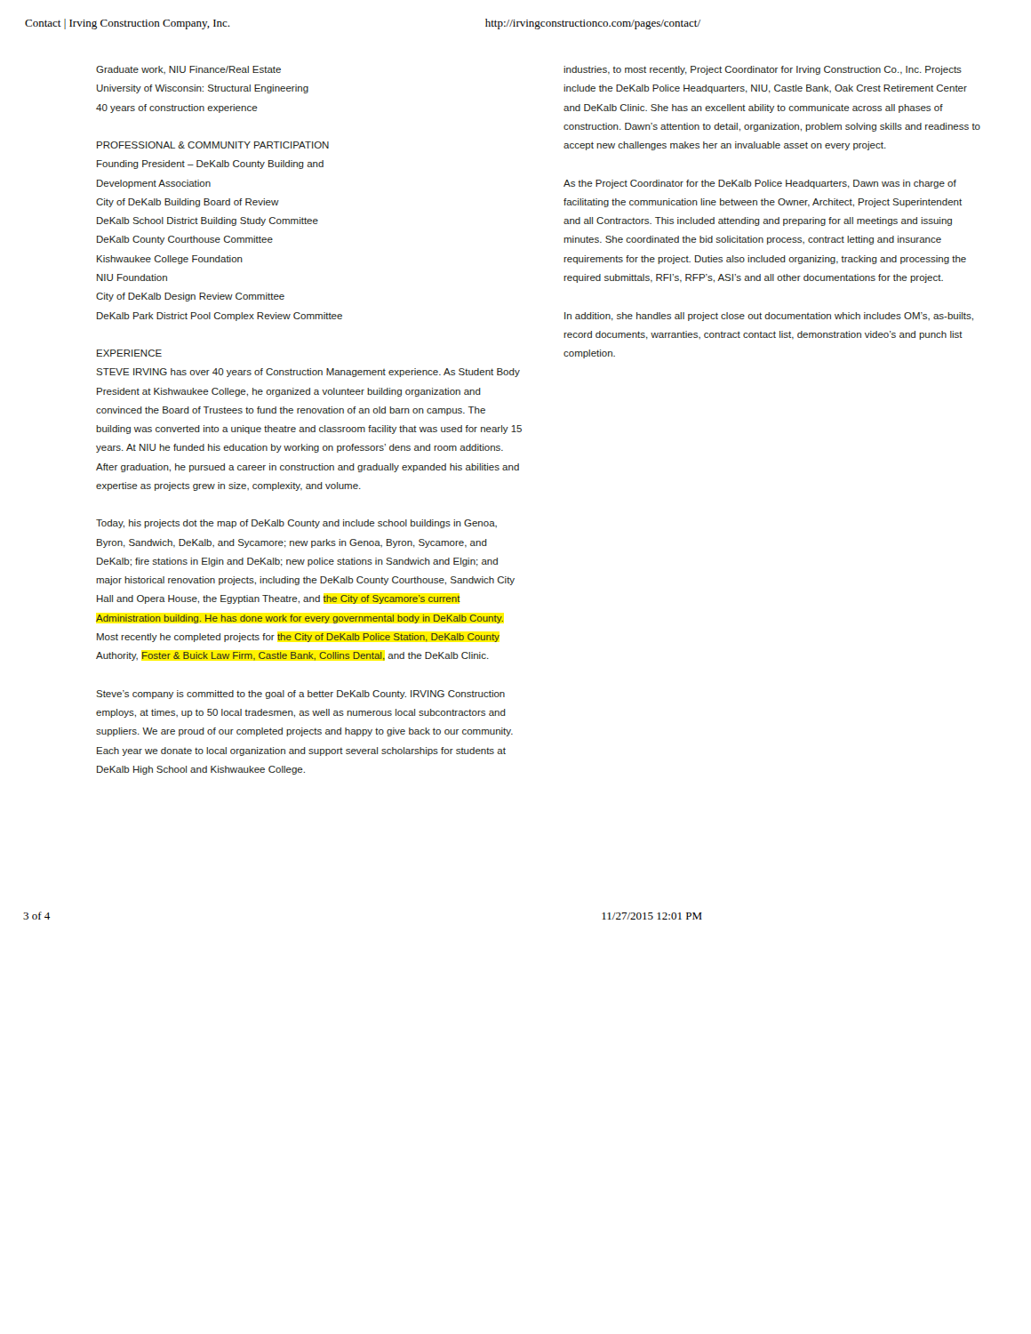Contact | Irving Construction Company, Inc. http://irvingconstructionco.com/pages/contact/
Graduate work, NIU Finance/Real Estate
University of Wisconsin: Structural Engineering
40 years of construction experience
PROFESSIONAL & COMMUNITY PARTICIPATION
Founding President – DeKalb County Building and
Development Association
City of DeKalb Building Board of Review
DeKalb School District Building Study Committee
DeKalb County Courthouse Committee
Kishwaukee College Foundation
NIU Foundation
City of DeKalb Design Review Committee
DeKalb Park District Pool Complex Review Committee
EXPERIENCE
STEVE IRVING has over 40 years of Construction Management experience. As Student Body President at Kishwaukee College, he organized a volunteer building organization and convinced the Board of Trustees to fund the renovation of an old barn on campus. The building was converted into a unique theatre and classroom facility that was used for nearly 15 years. At NIU he funded his education by working on professors’ dens and room additions. After graduation, he pursued a career in construction and gradually expanded his abilities and expertise as projects grew in size, complexity, and volume.
Today, his projects dot the map of DeKalb County and include school buildings in Genoa, Byron, Sandwich, DeKalb, and Sycamore; new parks in Genoa, Byron, Sycamore, and DeKalb; fire stations in Elgin and DeKalb; new police stations in Sandwich and Elgin; and major historical renovation projects, including the DeKalb County Courthouse, Sandwich City Hall and Opera House, the Egyptian Theatre, and the City of Sycamore’s current Administration building. He has done work for every governmental body in DeKalb County. Most recently he completed projects for the City of DeKalb Police Station, DeKalb County Authority, Foster & Buick Law Firm, Castle Bank, Collins Dental, and the DeKalb Clinic.
Steve’s company is committed to the goal of a better DeKalb County. IRVING Construction employs, at times, up to 50 local tradesmen, as well as numerous local subcontractors and suppliers. We are proud of our completed projects and happy to give back to our community. Each year we donate to local organization and support several scholarships for students at DeKalb High School and Kishwaukee College.
industries, to most recently, Project Coordinator for Irving Construction Co., Inc. Projects include the DeKalb Police Headquarters, NIU, Castle Bank, Oak Crest Retirement Center and DeKalb Clinic. She has an excellent ability to communicate across all phases of construction. Dawn’s attention to detail, organization, problem solving skills and readiness to accept new challenges makes her an invaluable asset on every project.
As the Project Coordinator for the DeKalb Police Headquarters, Dawn was in charge of facilitating the communication line between the Owner, Architect, Project Superintendent and all Contractors. This included attending and preparing for all meetings and issuing minutes. She coordinated the bid solicitation process, contract letting and insurance requirements for the project. Duties also included organizing, tracking and processing the required submittals, RFI’s, RFP’s, ASI’s and all other documentations for the project.
In addition, she handles all project close out documentation which includes OM’s, as-builts, record documents, warranties, contract contact list, demonstration video’s and punch list completion.
3 of 4 11/27/2015 12:01 PM